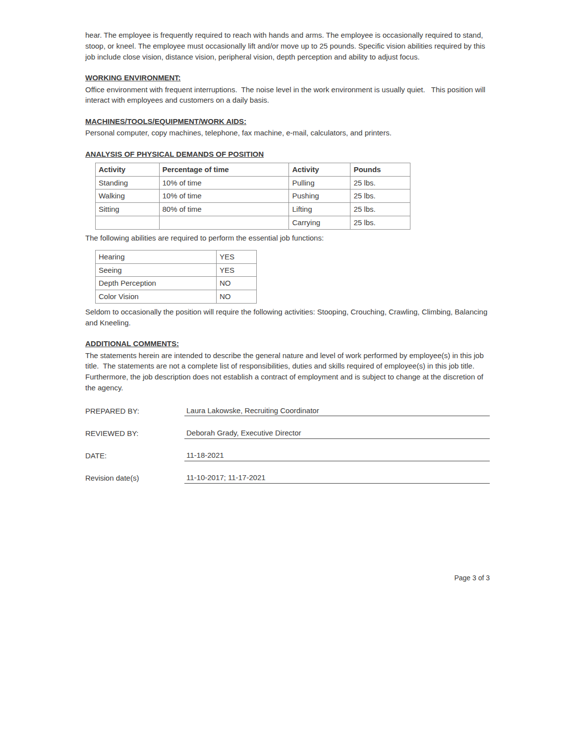hear. The employee is frequently required to reach with hands and arms. The employee is occasionally required to stand, stoop, or kneel. The employee must occasionally lift and/or move up to 25 pounds. Specific vision abilities required by this job include close vision, distance vision, peripheral vision, depth perception and ability to adjust focus.
WORKING ENVIRONMENT:
Office environment with frequent interruptions. The noise level in the work environment is usually quiet. This position will interact with employees and customers on a daily basis.
MACHINES/TOOLS/EQUIPMENT/WORK AIDS:
Personal computer, copy machines, telephone, fax machine, e-mail, calculators, and printers.
ANALYSIS OF PHYSICAL DEMANDS OF POSITION
| Activity | Percentage of time | Activity | Pounds |
| --- | --- | --- | --- |
| Standing | 10% of time | Pulling | 25 lbs. |
| Walking | 10% of time | Pushing | 25 lbs. |
| Sitting | 80% of time | Lifting | 25 lbs. |
| | | Carrying | 25 lbs. |
The following abilities are required to perform the essential job functions:
| Hearing | YES |
| Seeing | YES |
| Depth Perception | NO |
| Color Vision | NO |
Seldom to occasionally the position will require the following activities: Stooping, Crouching, Crawling, Climbing, Balancing and Kneeling.
ADDITIONAL COMMENTS:
The statements herein are intended to describe the general nature and level of work performed by employee(s) in this job title. The statements are not a complete list of responsibilities, duties and skills required of employee(s) in this job title. Furthermore, the job description does not establish a contract of employment and is subject to change at the discretion of the agency.
PREPARED BY:
Laura Lakowske, Recruiting Coordinator
REVIEWED BY:
Deborah Grady, Executive Director
DATE:
11-18-2021
Revision date(s)
11-10-2017; 11-17-2021
Page 3 of 3